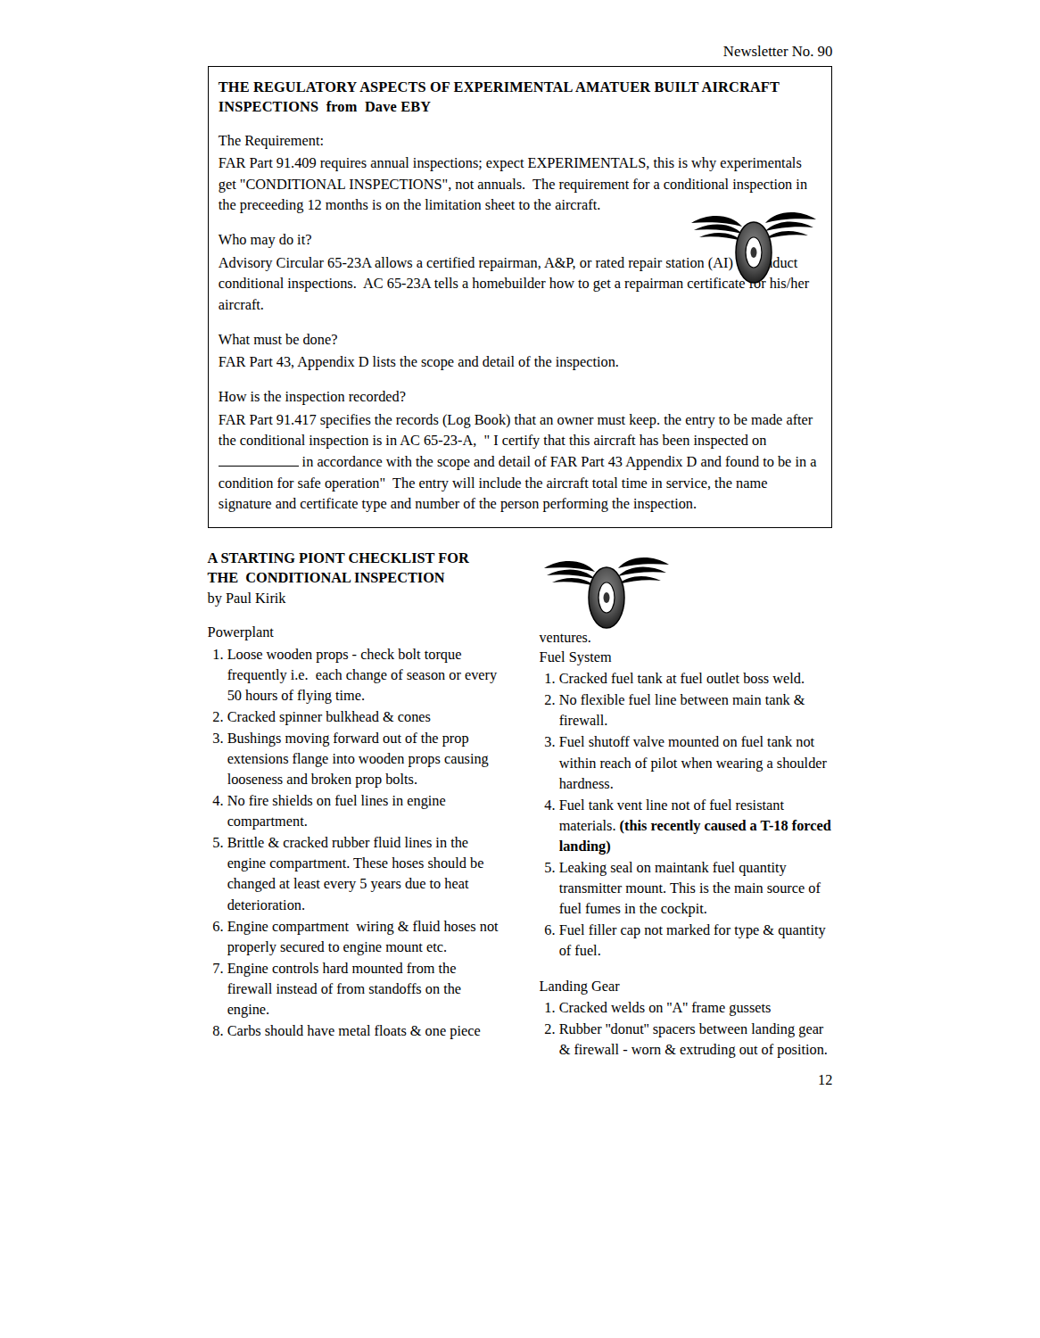Newsletter No. 90
THE REGULATORY ASPECTS OF EXPERIMENTAL AMATUER BUILT AIRCRAFT
INSPECTIONS from Dave EBY
The Requirement:
FAR Part 91.409 requires annual inspections; expect EXPERIMENTALS, this is why experimentals get "CONDITIONAL INSPECTIONS", not annuals. The requirement for a conditional inspection in the preceeding 12 months is on the limitation sheet to the aircraft.
Who may do it?
Advisory Circular 65-23A allows a certified repairman, A&P, or rated repair station (AI) to conduct conditional inspections. AC 65-23A tells a homebuilder how to get a repairman certificate for his/her aircraft.
What must be done?
FAR Part 43, Appendix D lists the scope and detail of the inspection.
How is the inspection recorded?
FAR Part 91.417 specifies the records (Log Book) that an owner must keep. the entry to be made after the conditional inspection is in AC 65-23-A, " I certify that this aircraft has been inspected on in accordance with the scope and detail of FAR Part 43 Appendix D and found to be in a condition for safe operation" The entry will include the aircraft total time in service, the name signature and certificate type and number of the person performing the inspection.
A STARTING PIONT CHECKLIST FOR
THE CONDITIONAL INSPECTION
by Paul Kirik
Powerplant
Loose wooden props - check bolt torque frequently i.e. each change of season or every 50 hours of flying time.
Cracked spinner bulkhead & cones
Bushings moving forward out of the prop extensions flange into wooden props causing looseness and broken prop bolts.
No fire shields on fuel lines in engine compartment.
Brittle & cracked rubber fluid lines in the engine compartment. These hoses should be changed at least every 5 years due to heat deterioration.
Engine compartment wiring & fluid hoses not properly secured to engine mount etc.
Engine controls hard mounted from the firewall instead of from standoffs on the engine.
Carbs should have metal floats & one piece
ventures.
Fuel System
Cracked fuel tank at fuel outlet boss weld.
No flexible fuel line between main tank & firewall.
Fuel shutoff valve mounted on fuel tank not within reach of pilot when wearing a shoulder hardness.
Fuel tank vent line not of fuel resistant materials. (this recently caused a T-18 forced landing)
Leaking seal on maintank fuel quantity transmitter mount. This is the main source of fuel fumes in the cockpit.
Fuel filler cap not marked for type & quantity of fuel.
Landing Gear
Cracked welds on ''A'' frame gussets
Rubber ''donut'' spacers between landing gear & firewall - worn & extruding out of position.
12